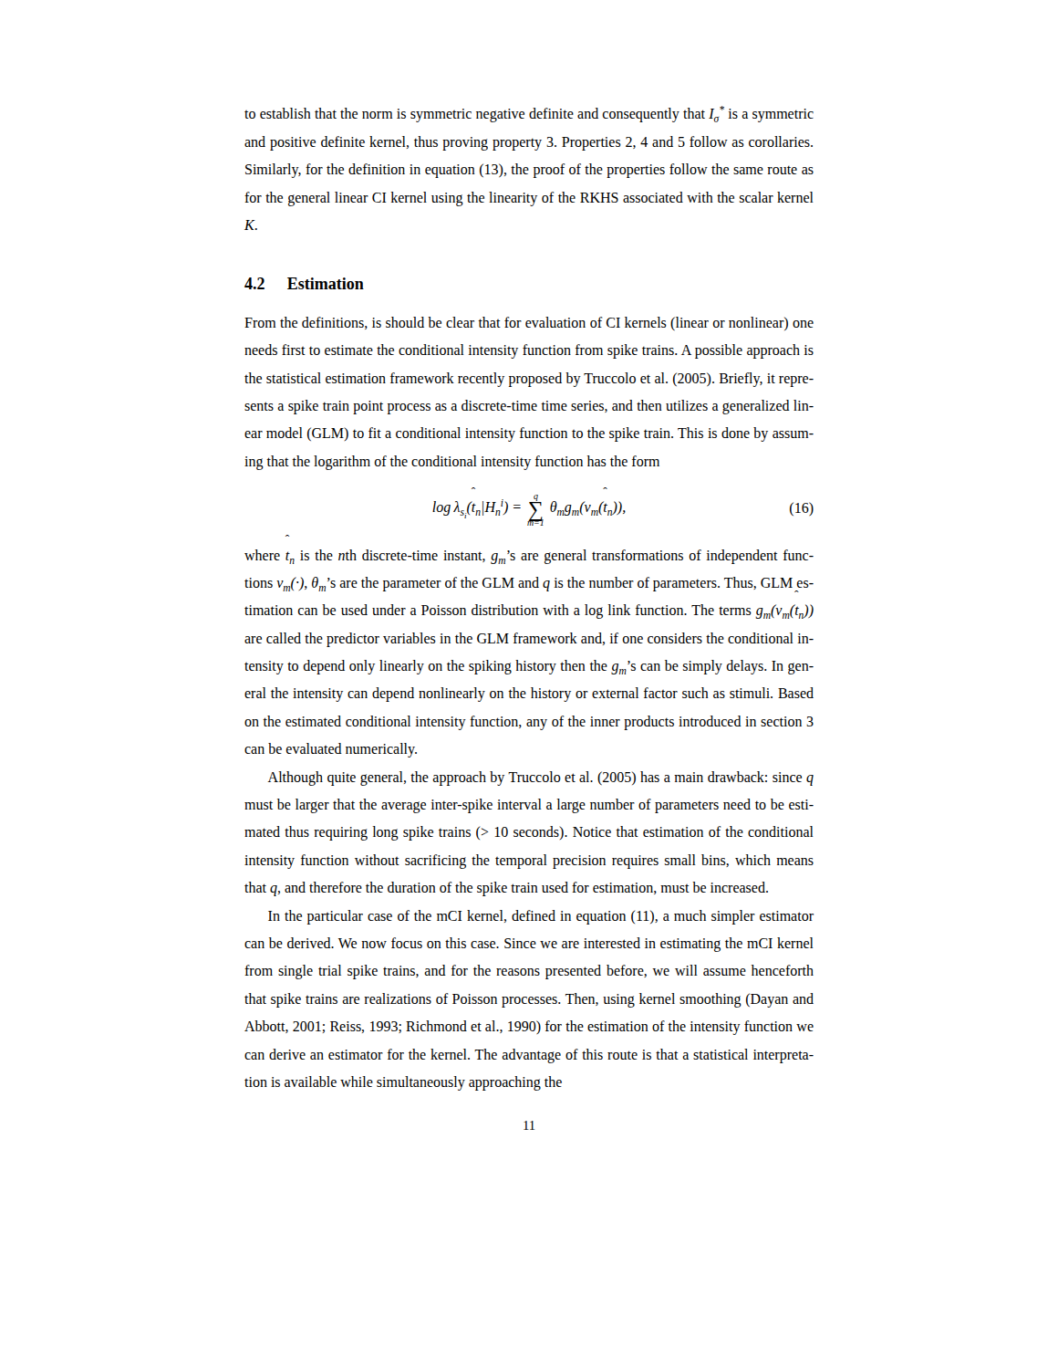to establish that the norm is symmetric negative definite and consequently that Iσ* is a symmetric and positive definite kernel, thus proving property 3. Properties 2, 4 and 5 follow as corollaries. Similarly, for the definition in equation (13), the proof of the properties follow the same route as for the general linear CI kernel using the linearity of the RKHS associated with the scalar kernel K.
4.2 Estimation
From the definitions, is should be clear that for evaluation of CI kernels (linear or nonlinear) one needs first to estimate the conditional intensity function from spike trains. A possible approach is the statistical estimation framework recently proposed by Truccolo et al. (2005). Briefly, it represents a spike train point process as a discrete-time time series, and then utilizes a generalized linear model (GLM) to fit a conditional intensity function to the spike train. This is done by assuming that the logarithm of the conditional intensity function has the form
log λsi(̂tn|Hni) = q∑m=1 θmgm(νm(̂tn)), (16)
where ̂tn is the nth discrete-time instant, gm’s are general transformations of independent functions νm(·), θm’s are the parameter of the GLM and q is the number of parameters. Thus, GLM estimation can be used under a Poisson distribution with a log link function. The terms gm(νm(̂tn)) are called the predictor variables in the GLM framework and, if one considers the conditional intensity to depend only linearly on the spiking history then the gm’s can be simply delays. In general the intensity can depend nonlinearly on the history or external factor such as stimuli. Based on the estimated conditional intensity function, any of the inner products introduced in section 3 can be evaluated numerically.
Although quite general, the approach by Truccolo et al. (2005) has a main drawback: since q must be larger that the average inter-spike interval a large number of parameters need to be estimated thus requiring long spike trains (> 10 seconds). Notice that estimation of the conditional intensity function without sacrificing the temporal precision requires small bins, which means that q, and therefore the duration of the spike train used for estimation, must be increased.
In the particular case of the mCI kernel, defined in equation (11), a much simpler estimator can be derived. We now focus on this case. Since we are interested in estimating the mCI kernel from single trial spike trains, and for the reasons presented before, we will assume henceforth that spike trains are realizations of Poisson processes. Then, using kernel smoothing (Dayan and Abbott, 2001; Reiss, 1993; Richmond et al., 1990) for the estimation of the intensity function we can derive an estimator for the kernel. The advantage of this route is that a statistical interpretation is available while simultaneously approaching the
11